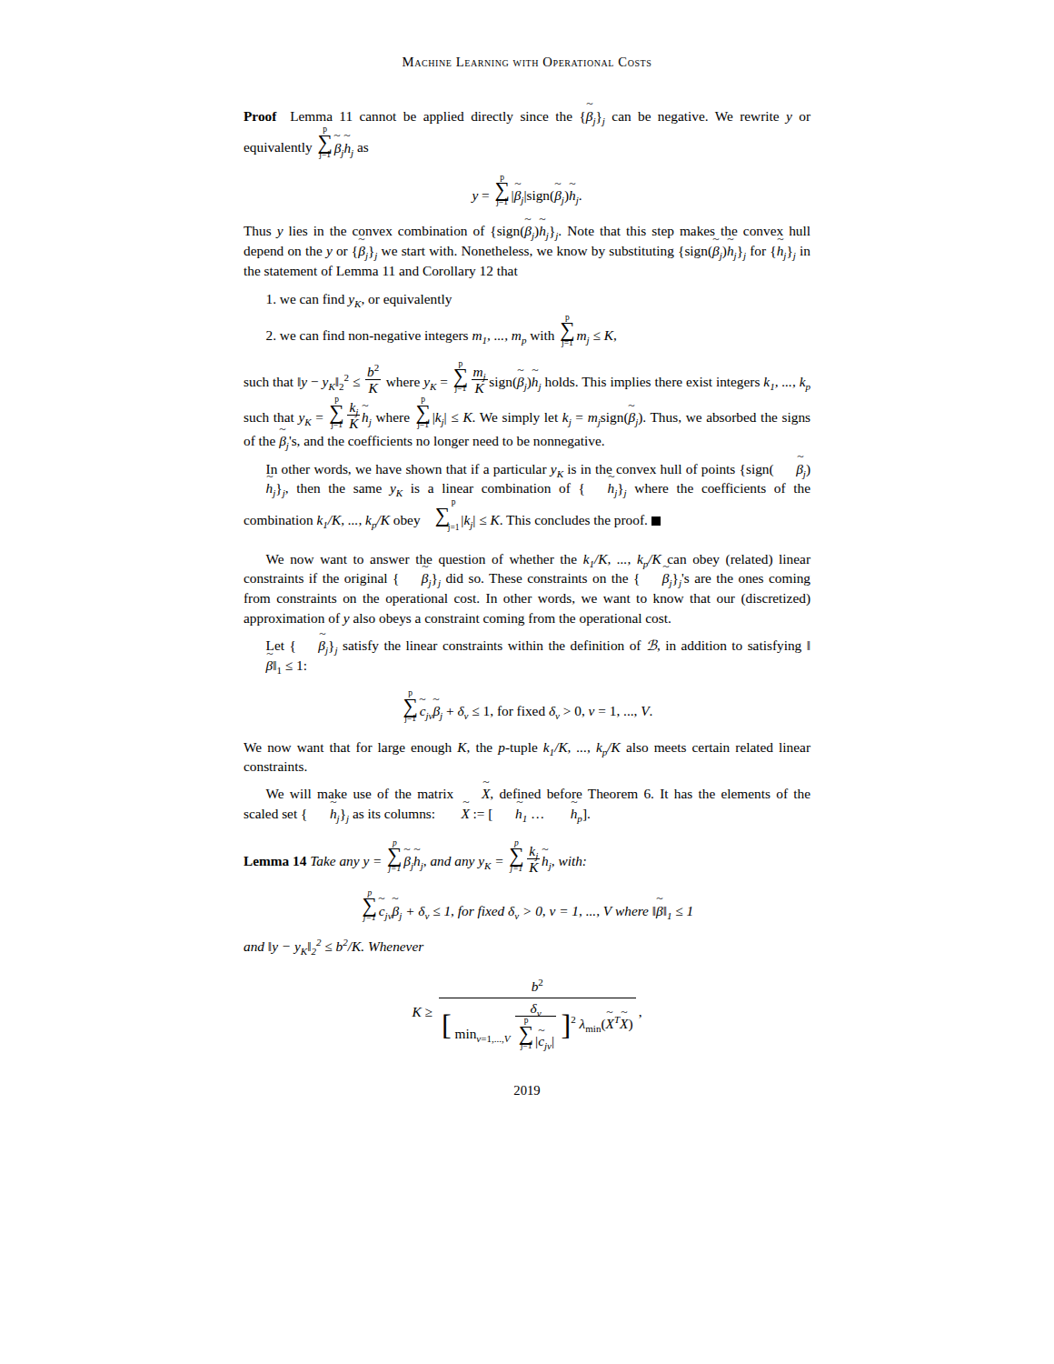Machine Learning with Operational Costs
Proof Lemma 11 cannot be applied directly since the {βj}j can be negative. We rewrite y or equivalently p∑j=1 βjhj as
y = p∑j=1|βj|sign(βj)hj.
Thus y lies in the convex combination of {sign(βj)hj}j. Note that this step makes the convex hull depend on the y or {βj}j we start with. Nonetheless, we know by substituting {sign(βj)hj}j for {hj}j in the statement of Lemma 11 and Corollary 12 that
we can find yK, or equivalently
we can find non-negative integers m1, ..., mp with p∑j=1 mj ≤ K,
such that ‖y − yK‖22 ≤ b2 K where yK = p∑j=1 mj K sign(βj)hj holds. This implies there exist integers k1, ..., kp such that yK = p∑j=1 kj K hj where p∑j=1|kj| ≤ K. We simply let kj = mj sign(βj). Thus, we absorbed the signs of the βj's, and the coefficients no longer need to be nonnegative.
In other words, we have shown that if a particular yK is in the convex hull of points {sign(βj)hj}j, then the same yK is a linear combination of {hj}j where the coefficients of the combination k1/K, ..., kp/K obey p∑j=1|kj| ≤ K. This concludes the proof.
We now want to answer the question of whether the k1/K, ..., kp/K can obey (related) linear constraints if the original {βj}j did so. These constraints on the {βj}j's are the ones coming from constraints on the operational cost. In other words, we want to know that our (discretized) approximation of y also obeys a constraint coming from the operational cost.
Let {βj}j satisfy the linear constraints within the definition of ℬ, in addition to satisfying ‖β‖1 ≤ 1:
p∑j=1 cjνβj + δν ≤ 1, for fixed δν > 0, ν = 1, ..., V.
We now want that for large enough K, the p-tuple k1/K, ..., kp/K also meets certain related linear constraints.
We will make use of the matrix X, defined before Theorem 6. It has the elements of the scaled set {hj}j as its columns: X := [h1 … hp].
Lemma 14 Take any y = p∑j=1 βjhj, and any yK = p∑j=1 kj K hj, with:
p∑j=1 cjνβj + δν ≤ 1, for fixed δν > 0, ν = 1, ..., V where ‖β‖1 ≤ 1
and ‖y − yK‖22 ≤ b2/K. Whenever
K ≥ b2 [ minν=1,...,V δν p∑j=1|cjν| ] 2 λmin(XTX) ,
2019